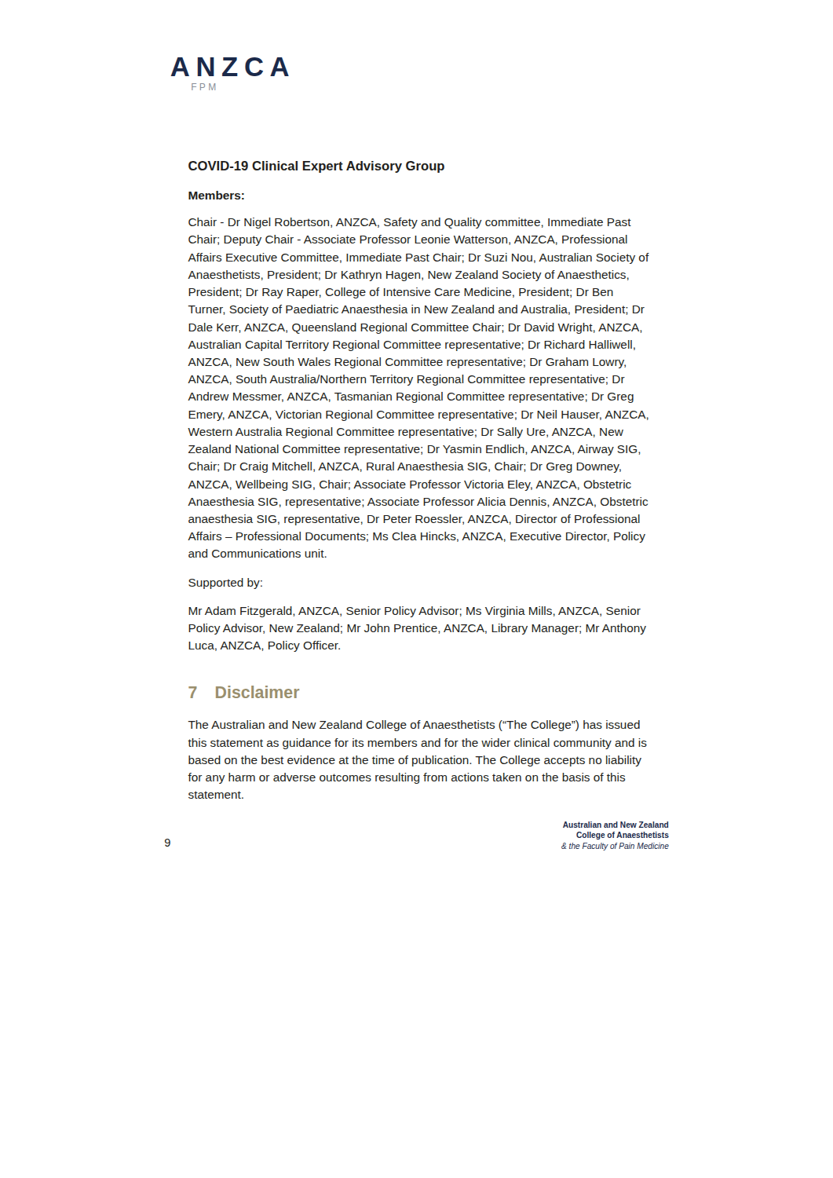ANZCA
FPM
COVID-19 Clinical Expert Advisory Group
Members:
Chair - Dr Nigel Robertson, ANZCA, Safety and Quality committee, Immediate Past Chair; Deputy Chair - Associate Professor Leonie Watterson, ANZCA, Professional Affairs Executive Committee, Immediate Past Chair; Dr Suzi Nou, Australian Society of Anaesthetists, President; Dr Kathryn Hagen, New Zealand Society of Anaesthetics, President; Dr Ray Raper, College of Intensive Care Medicine, President; Dr Ben Turner, Society of Paediatric Anaesthesia in New Zealand and Australia, President; Dr Dale Kerr, ANZCA, Queensland Regional Committee Chair; Dr David Wright, ANZCA, Australian Capital Territory Regional Committee representative; Dr Richard Halliwell, ANZCA, New South Wales Regional Committee representative; Dr Graham Lowry, ANZCA, South Australia/Northern Territory Regional Committee representative; Dr Andrew Messmer, ANZCA, Tasmanian Regional Committee representative; Dr Greg Emery, ANZCA, Victorian Regional Committee representative; Dr Neil Hauser, ANZCA, Western Australia Regional Committee representative; Dr Sally Ure, ANZCA, New Zealand National Committee representative; Dr Yasmin Endlich, ANZCA, Airway SIG, Chair; Dr Craig Mitchell, ANZCA, Rural Anaesthesia SIG, Chair; Dr Greg Downey, ANZCA, Wellbeing SIG, Chair; Associate Professor Victoria Eley, ANZCA, Obstetric Anaesthesia SIG, representative; Associate Professor Alicia Dennis, ANZCA, Obstetric anaesthesia SIG, representative, Dr Peter Roessler, ANZCA, Director of Professional Affairs – Professional Documents; Ms Clea Hincks, ANZCA, Executive Director, Policy and Communications unit.
Supported by:
Mr Adam Fitzgerald, ANZCA, Senior Policy Advisor; Ms Virginia Mills, ANZCA, Senior Policy Advisor, New Zealand; Mr John Prentice, ANZCA, Library Manager; Mr Anthony Luca, ANZCA, Policy Officer.
7 Disclaimer
The Australian and New Zealand College of Anaesthetists (“The College”) has issued this statement as guidance for its members and for the wider clinical community and is based on the best evidence at the time of publication. The College accepts no liability for any harm or adverse outcomes resulting from actions taken on the basis of this statement.
9
Australian and New Zealand
College of Anaesthetists
& the Faculty of Pain Medicine